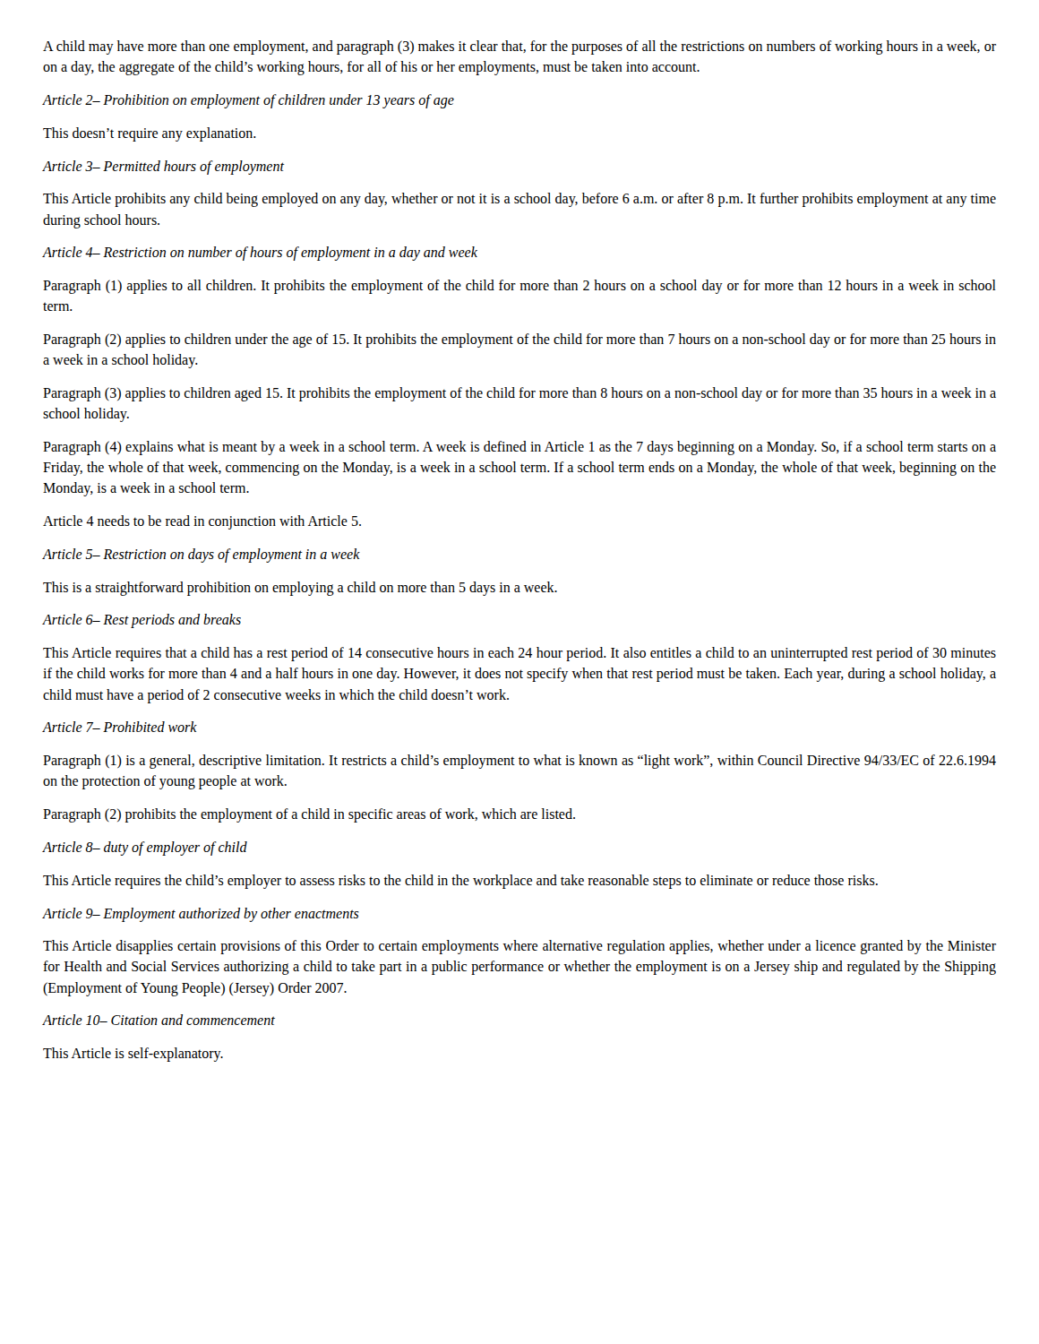A child may have more than one employment, and paragraph (3) makes it clear that, for the purposes of all the restrictions on numbers of working hours in a week, or on a day, the aggregate of the child’s working hours, for all of his or her employments, must be taken into account.
Article 2– Prohibition on employment of children under 13 years of age
This doesn’t require any explanation.
Article 3– Permitted hours of employment
This Article prohibits any child being employed on any day, whether or not it is a school day, before 6 a.m. or after 8 p.m. It further prohibits employment at any time during school hours.
Article 4– Restriction on number of hours of employment in a day and week
Paragraph (1) applies to all children. It prohibits the employment of the child for more than 2 hours on a school day or for more than 12 hours in a week in school term.
Paragraph (2) applies to children under the age of 15. It prohibits the employment of the child for more than 7 hours on a non-school day or for more than 25 hours in a week in a school holiday.
Paragraph (3) applies to children aged 15. It prohibits the employment of the child for more than 8 hours on a non-school day or for more than 35 hours in a week in a school holiday.
Paragraph (4) explains what is meant by a week in a school term. A week is defined in Article 1 as the 7 days beginning on a Monday. So, if a school term starts on a Friday, the whole of that week, commencing on the Monday, is a week in a school term. If a school term ends on a Monday, the whole of that week, beginning on the Monday, is a week in a school term.
Article 4 needs to be read in conjunction with Article 5.
Article 5– Restriction on days of employment in a week
This is a straightforward prohibition on employing a child on more than 5 days in a week.
Article 6– Rest periods and breaks
This Article requires that a child has a rest period of 14 consecutive hours in each 24 hour period. It also entitles a child to an uninterrupted rest period of 30 minutes if the child works for more than 4 and a half hours in one day. However, it does not specify when that rest period must be taken. Each year, during a school holiday, a child must have a period of 2 consecutive weeks in which the child doesn’t work.
Article 7– Prohibited work
Paragraph (1) is a general, descriptive limitation. It restricts a child’s employment to what is known as “light work”, within Council Directive 94/33/EC of 22.6.1994 on the protection of young people at work.
Paragraph (2) prohibits the employment of a child in specific areas of work, which are listed.
Article 8– duty of employer of child
This Article requires the child’s employer to assess risks to the child in the workplace and take reasonable steps to eliminate or reduce those risks.
Article 9– Employment authorized by other enactments
This Article disapplies certain provisions of this Order to certain employments where alternative regulation applies, whether under a licence granted by the Minister for Health and Social Services authorizing a child to take part in a public performance or whether the employment is on a Jersey ship and regulated by the Shipping (Employment of Young People) (Jersey) Order 2007.
Article 10– Citation and commencement
This Article is self-explanatory.